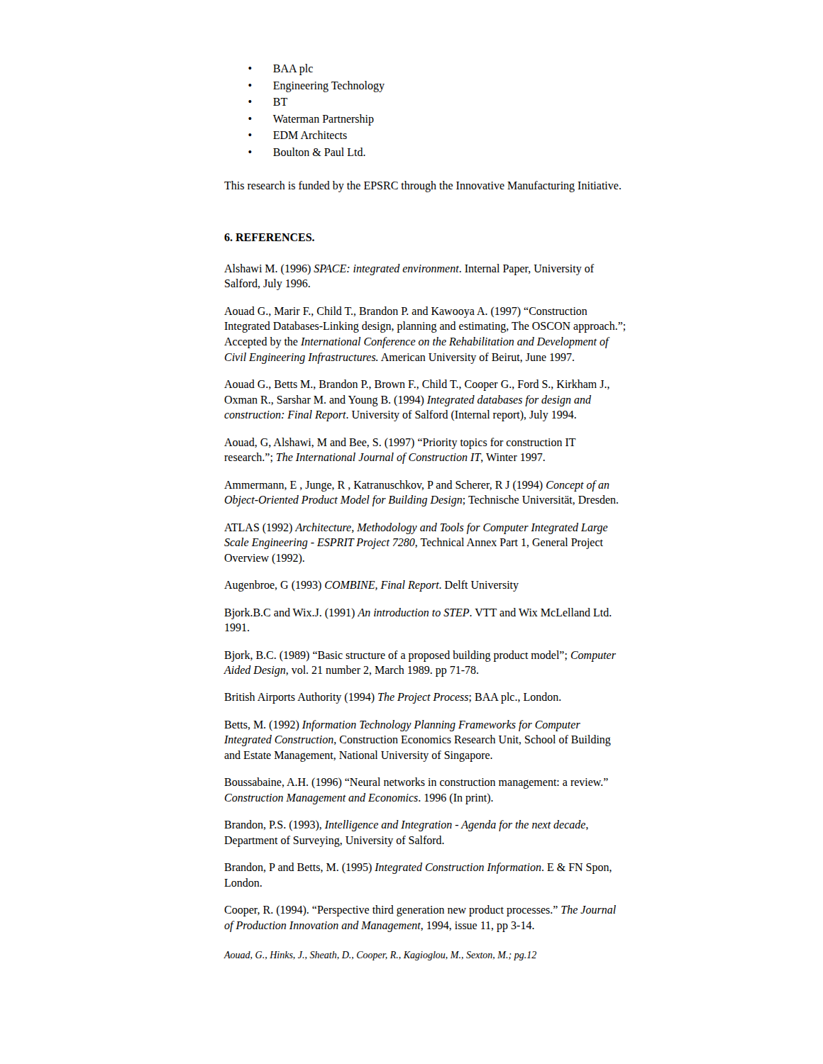BAA plc
Engineering Technology
BT
Waterman Partnership
EDM Architects
Boulton & Paul Ltd.
This research is funded by the EPSRC through the Innovative Manufacturing Initiative.
6. REFERENCES.
Alshawi M. (1996) SPACE: integrated environment. Internal Paper, University of Salford, July 1996.
Aouad G., Marir F., Child T., Brandon P. and Kawooya A. (1997) “Construction Integrated Databases-Linking design, planning and estimating, The OSCON approach.”; Accepted by the International Conference on the Rehabilitation and Development of Civil Engineering Infrastructures. American University of Beirut, June 1997.
Aouad G., Betts M., Brandon P., Brown F., Child T., Cooper G., Ford S., Kirkham J., Oxman R., Sarshar M. and Young B. (1994) Integrated databases for design and construction: Final Report. University of Salford (Internal report), July 1994.
Aouad, G, Alshawi, M and Bee, S. (1997) “Priority topics for construction IT research.”; The International Journal of Construction IT, Winter 1997.
Ammermann, E , Junge, R , Katranuschkov, P and Scherer, R J (1994) Concept of an Object-Oriented Product Model for Building Design; Technische Universität, Dresden.
ATLAS (1992) Architecture, Methodology and Tools for Computer Integrated Large Scale Engineering - ESPRIT Project 7280, Technical Annex Part 1, General Project Overview (1992).
Augenbroe, G (1993) COMBINE, Final Report. Delft University
Bjork.B.C and Wix.J. (1991) An introduction to STEP. VTT and Wix McLelland Ltd. 1991.
Bjork, B.C. (1989) “Basic structure of a proposed building product model”; Computer Aided Design, vol. 21 number 2, March 1989. pp 71-78.
British Airports Authority (1994) The Project Process; BAA plc., London.
Betts, M. (1992) Information Technology Planning Frameworks for Computer Integrated Construction, Construction Economics Research Unit, School of Building and Estate Management, National University of Singapore.
Boussabaine, A.H. (1996) “Neural networks in construction management: a review.” Construction Management and Economics. 1996 (In print).
Brandon, P.S. (1993), Intelligence and Integration - Agenda for the next decade, Department of Surveying, University of Salford.
Brandon, P and Betts, M. (1995) Integrated Construction Information. E & FN Spon, London.
Cooper, R. (1994). “Perspective third generation new product processes.” The Journal of Production Innovation and Management, 1994, issue 11, pp 3-14.
Aouad, G., Hinks, J., Sheath, D., Cooper, R., Kagioglou, M., Sexton, M.; pg. 12